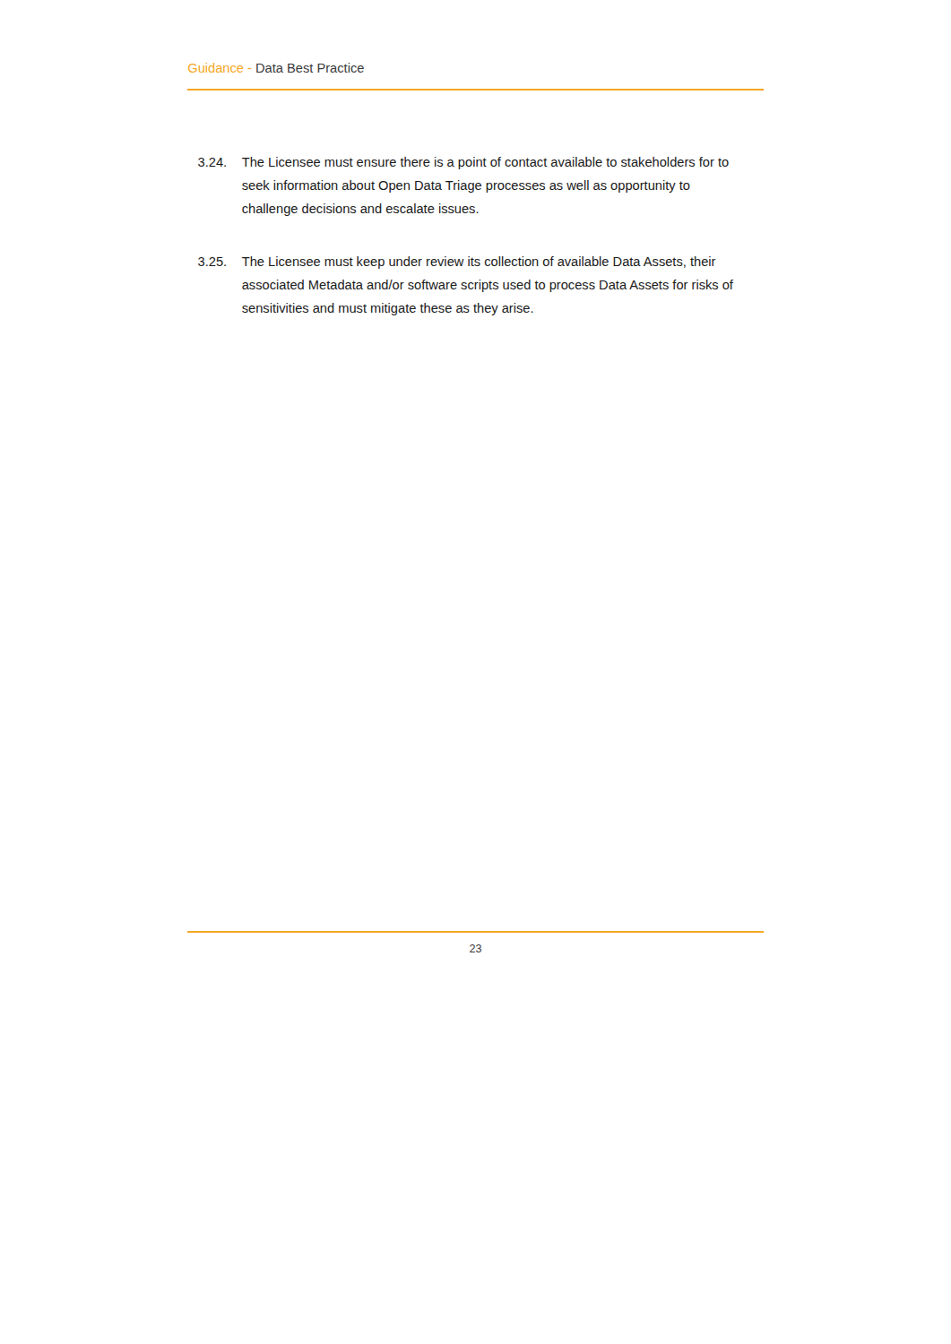Guidance - Data Best Practice
3.24.
The Licensee must ensure there is a point of contact available to stakeholders for to seek information about Open Data Triage processes as well as opportunity to challenge decisions and escalate issues.
3.25.
The Licensee must keep under review its collection of available Data Assets, their associated Metadata and/or software scripts used to process Data Assets for risks of sensitivities and must mitigate these as they arise.
23